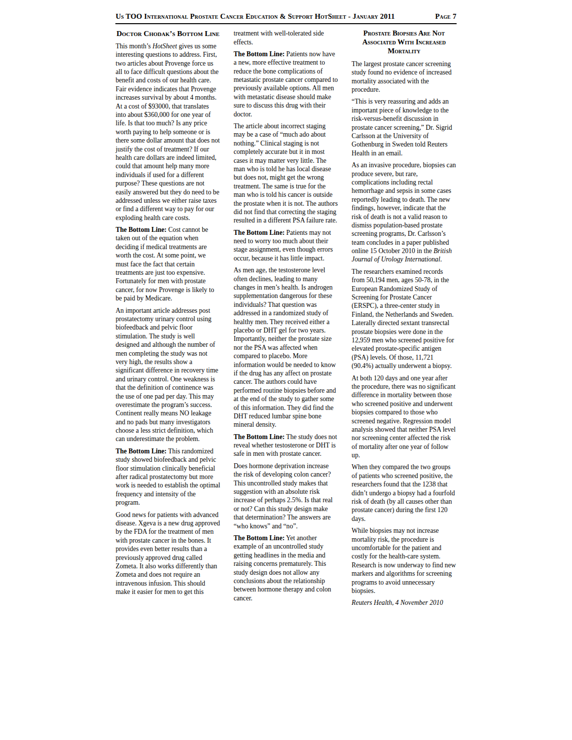Page 7 Us TOO International Prostate Cancer Education & Support HotSheet - January 2011
Doctor Chodak’s Bottom Line
This month’s HotSheet gives us some interesting questions to address. First, two articles about Provenge force us all to face difficult questions about the benefit and costs of our health care. Fair evidence indicates that Provenge increases survival by about 4 months. At a cost of $93000, that translates into about $360,000 for one year of life. Is that too much? Is any price worth paying to help someone or is there some dollar amount that does not justify the cost of treatment? If our health care dollars are indeed limited, could that amount help many more individuals if used for a different purpose? These questions are not easily answered but they do need to be addressed unless we either raise taxes or find a different way to pay for our exploding health care costs.
The Bottom Line: Cost cannot be taken out of the equation when deciding if medical treatments are worth the cost. At some point, we must face the fact that certain treatments are just too expensive. Fortunately for men with prostate cancer, for now Provenge is likely to be paid by Medicare.
An important article addresses post prostatectomy urinary control using biofeedback and pelvic floor stimulation. The study is well designed and although the number of men completing the study was not very high, the results show a significant difference in recovery time and urinary control. One weakness is that the definition of continence was the use of one pad per day. This may overestimate the program’s success. Continent really means NO leakage and no pads but many investigators choose a less strict definition, which can underestimate the problem.
The Bottom Line: This randomized study showed biofeedback and pelvic floor stimulation clinically beneficial after radical prostatectomy but more work is needed to establish the optimal frequency and intensity of the program.
Good news for patients with advanced disease. Xgeva is a new drug approved by the FDA for the treatment of men with prostate cancer in the bones. It provides even better results than a previously approved drug called Zometa. It also works differently than Zometa and does not require an intravenous infusion. This should make it easier for men to get this treatment with well-tolerated side effects.
The Bottom Line: Patients now have a new, more effective treatment to reduce the bone complications of metastatic prostate cancer compared to previously available options. All men with metastatic disease should make sure to discuss this drug with their doctor.
The article about incorrect staging may be a case of “much ado about nothing.” Clinical staging is not completely accurate but it in most cases it may matter very little. The man who is told he has local disease but does not, might get the wrong treatment. The same is true for the man who is told his cancer is outside the prostate when it is not. The authors did not find that correcting the staging resulted in a different PSA failure rate.
The Bottom Line: Patients may not need to worry too much about their stage assignment, even though errors occur, because it has little impact.
As men age, the testosterone level often declines, leading to many changes in men’s health. Is androgen supplementation dangerous for these individuals? That question was addressed in a randomized study of healthy men. They received either a placebo or DHT gel for two years. Importantly, neither the prostate size nor the PSA was affected when compared to placebo. More information would be needed to know if the drug has any affect on prostate cancer. The authors could have performed routine biopsies before and at the end of the study to gather some of this information. They did find the DHT reduced lumbar spine bone mineral density.
The Bottom Line: The study does not reveal whether testosterone or DHT is safe in men with prostate cancer.
Does hormone deprivation increase the risk of developing colon cancer? This uncontrolled study makes that suggestion with an absolute risk increase of perhaps 2.5%. Is that real or not? Can this study design make that determination? The answers are “who knows” and “no”.
The Bottom Line: Yet another example of an uncontrolled study getting headlines in the media and raising concerns prematurely. This study design does not allow any conclusions about the relationship between hormone therapy and colon cancer.
Prostate Biopsies Are Not Associated With Increased Mortality
The largest prostate cancer screening study found no evidence of increased mortality associated with the procedure.
“This is very reassuring and adds an important piece of knowledge to the risk-versus-benefit discussion in prostate cancer screening,” Dr. Sigrid Carlsson at the University of Gothenburg in Sweden told Reuters Health in an email.
As an invasive procedure, biopsies can produce severe, but rare, complications including rectal hemorrhage and sepsis in some cases reportedly leading to death. The new findings, however, indicate that the risk of death is not a valid reason to dismiss population-based prostate screening programs, Dr. Carlsson’s team concludes in a paper published online 15 October 2010 in the British Journal of Urology International.
The researchers examined records from 50,194 men, ages 50-78, in the European Randomized Study of Screening for Prostate Cancer (ERSPC), a three-center study in Finland, the Netherlands and Sweden. Laterally directed sextant transrectal prostate biopsies were done in the 12,959 men who screened positive for elevated prostate-specific antigen (PSA) levels. Of those, 11,721 (90.4%) actually underwent a biopsy.
At both 120 days and one year after the procedure, there was no significant difference in mortality between those who screened positive and underwent biopsies compared to those who screened negative. Regression model analysis showed that neither PSA level nor screening center affected the risk of mortality after one year of follow up.
When they compared the two groups of patients who screened positive, the researchers found that the 1238 that didn’t undergo a biopsy had a fourfold risk of death (by all causes other than prostate cancer) during the first 120 days.
While biopsies may not increase mortality risk, the procedure is uncomfortable for the patient and costly for the health-care system. Research is now underway to find new markers and algorithms for screening programs to avoid unnecessary biopsies.
Reuters Health, 4 November 2010